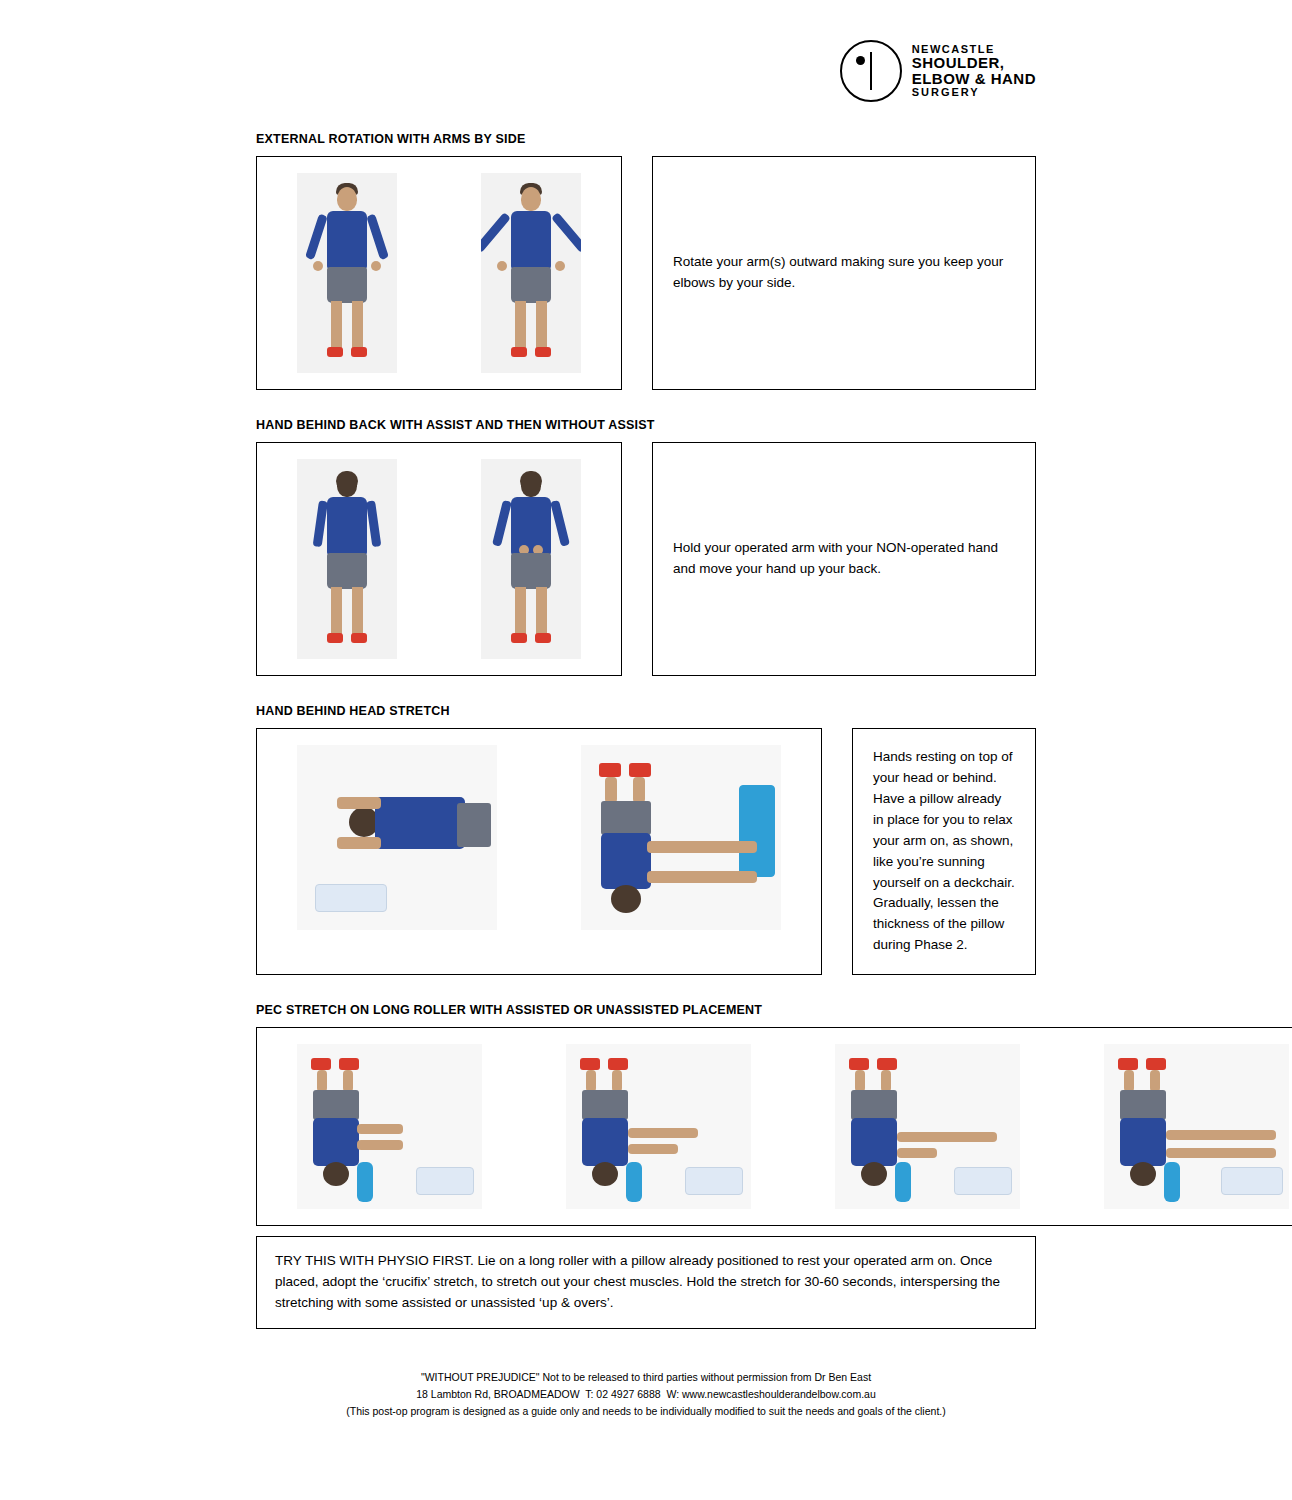NEWCASTLE
SHOULDER,
ELBOW & HAND
SURGERY
External Rotation with Arms by Side
Rotate your arm(s) outward making sure you keep your elbows by your side.
Hand Behind Back with Assist and Then Without Assist
Hold your operated arm with your NON-operated hand and move your hand up your back.
Hand Behind Head Stretch
Hands resting on top of your head or behind. Have a pillow already in place for you to relax your arm on, as shown, like you’re sunning yourself on a deckchair. Gradually, lessen the thickness of the pillow during Phase 2.
Pec Stretch on Long Roller with Assisted or Unassisted Placement
TRY THIS WITH PHYSIO FIRST. Lie on a long roller with a pillow already positioned to rest your operated arm on. Once placed, adopt the ‘crucifix’ stretch, to stretch out your chest muscles. Hold the stretch for 30-60 seconds, interspersing the stretching with some assisted or unassisted ‘up & overs’.
"WITHOUT PREJUDICE" Not to be released to third parties without permission from Dr Ben East
18 Lambton Rd, BROADMEADOW T: 02 4927 6888 W: www.newcastleshoulderandelbow.com.au
(This post-op program is designed as a guide only and needs to be individually modified to suit the needs and goals of the client.)